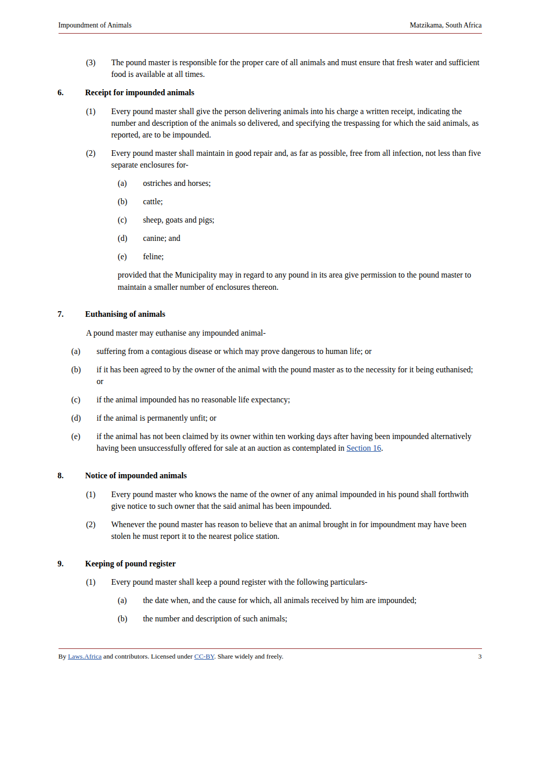Impoundment of Animals
Matzikama, South Africa
(3) The pound master is responsible for the proper care of all animals and must ensure that fresh water and sufficient food is available at all times.
6. Receipt for impounded animals
(1) Every pound master shall give the person delivering animals into his charge a written receipt, indicating the number and description of the animals so delivered, and specifying the trespassing for which the said animals, as reported, are to be impounded.
(2) Every pound master shall maintain in good repair and, as far as possible, free from all infection, not less than five separate enclosures for-
(a) ostriches and horses;
(b) cattle;
(c) sheep, goats and pigs;
(d) canine; and
(e) feline;
provided that the Municipality may in regard to any pound in its area give permission to the pound master to maintain a smaller number of enclosures thereon.
7. Euthanising of animals
A pound master may euthanise any impounded animal-
(a) suffering from a contagious disease or which may prove dangerous to human life; or
(b) if it has been agreed to by the owner of the animal with the pound master as to the necessity for it being euthanised; or
(c) if the animal impounded has no reasonable life expectancy;
(d) if the animal is permanently unfit; or
(e) if the animal has not been claimed by its owner within ten working days after having been impounded alternatively having been unsuccessfully offered for sale at an auction as contemplated in Section 16.
8. Notice of impounded animals
(1) Every pound master who knows the name of the owner of any animal impounded in his pound shall forthwith give notice to such owner that the said animal has been impounded.
(2) Whenever the pound master has reason to believe that an animal brought in for impoundment may have been stolen he must report it to the nearest police station.
9. Keeping of pound register
(1) Every pound master shall keep a pound register with the following particulars-
(a) the date when, and the cause for which, all animals received by him are impounded;
(b) the number and description of such animals;
By Laws.Africa and contributors. Licensed under CC-BY. Share widely and freely.
3